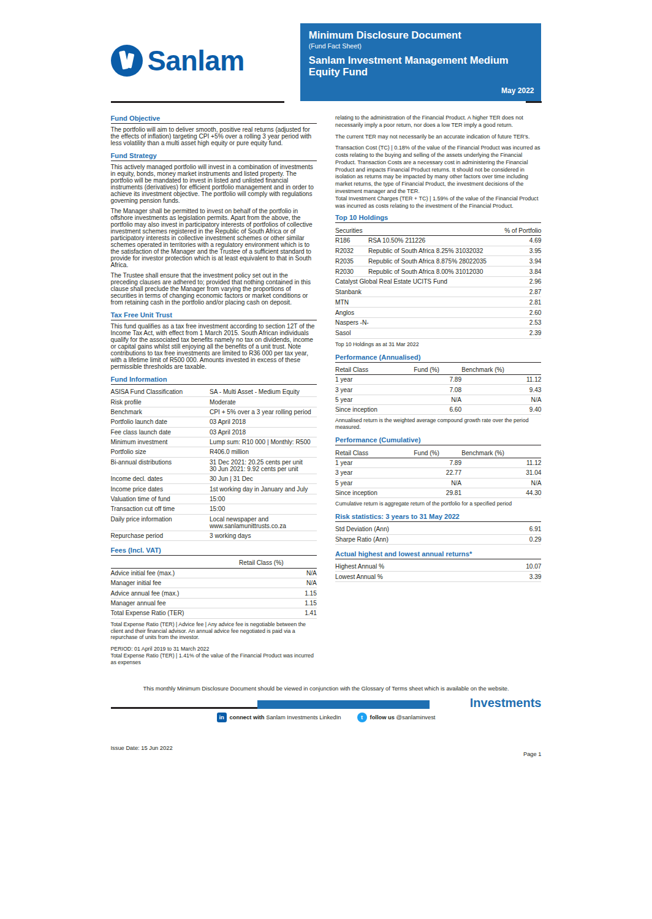Sanlam
Minimum Disclosure Document
(Fund Fact Sheet)
Sanlam Investment Management Medium
Equity Fund
May 2022
Fund Objective
The portfolio will aim to deliver smooth, positive real returns (adjusted for the effects of inflation) targeting CPI +5% over a rolling 3 year period with less volatility than a multi asset high equity or pure equity fund.
Fund Strategy
This actively managed portfolio will invest in a combination of investments in equity, bonds, money market instruments and listed property. The portfolio will be mandated to invest in listed and unlisted financial instruments (derivatives) for efficient portfolio management and in order to achieve its investment objective. The portfolio will comply with regulations governing pension funds.
The Manager shall be permitted to invest on behalf of the portfolio in offshore investments as legislation permits. Apart from the above, the portfolio may also invest in participatory interests of portfolios of collective investment schemes registered in the Republic of South Africa or of participatory interests in collective investment schemes or other similar schemes operated in territories with a regulatory environment which is to the satisfaction of the Manager and the Trustee of a sufficient standard to provide for investor protection which is at least equivalent to that in South Africa.
The Trustee shall ensure that the investment policy set out in the preceding clauses are adhered to; provided that nothing contained in this clause shall preclude the Manager from varying the proportions of securities in terms of changing economic factors or market conditions or from retaining cash in the portfolio and/or placing cash on deposit.
Tax Free Unit Trust
This fund qualifies as a tax free investment according to section 12T of the Income Tax Act, with effect from 1 March 2015. South African individuals qualify for the associated tax benefits namely no tax on dividends, income or capital gains whilst still enjoying all the benefits of a unit trust. Note contributions to tax free investments are limited to R36 000 per tax year, with a lifetime limit of R500 000. Amounts invested in excess of these permissible thresholds are taxable.
Fund Information
| ASISA Fund Classification | SA - Multi Asset - Medium Equity |
| Risk profile | Moderate |
| Benchmark | CPI + 5% over a 3 year rolling period |
| Portfolio launch date | 03 April 2018 |
| Fee class launch date | 03 April 2018 |
| Minimum investment | Lump sum: R10 000 / Monthly: R500 |
| Portfolio size | R406.0 million |
| Bi-annual distributions | 31 Dec 2021: 20.25 cents per unit 30 Jun 2021: 9.92 cents per unit |
| Income decl. dates | 30 Jun / 31 Dec |
| Income price dates | 1st working day in January and July |
| Valuation time of fund | 15:00 |
| Transaction cut off time | 15:00 |
| Daily price information | Local newspaper and www.sanlamunittrusts.co.za |
| Repurchase period | 3 working days |
Fees (Incl. VAT)
| | Retail Class (%) |
| --- | --- |
| Advice initial fee (max.) | N/A |
| Manager initial fee | N/A |
| Advice annual fee (max.) | 1.15 |
| Manager annual fee | 1.15 |
| Total Expense Ratio (TER) | 1.41 |
Total Expense Ratio (TER) | Advice fee | Any advice fee is negotiable between the client and their financial advisor. An annual advice fee negotiated is paid via a repurchase of units from the investor.
PERIOD: 01 April 2019 to 31 March 2022
Total Expense Ratio (TER) | 1.41% of the value of the Financial Product was incurred as expenses
relating to the administration of the Financial Product. A higher TER does not necessarily imply a poor return, nor does a low TER imply a good return.
The current TER may not necessarily be an accurate indication of future TER’s.
Transaction Cost (TC) | 0.18% of the value of the Financial Product was incurred as costs relating to the buying and selling of the assets underlying the Financial Product. Transaction Costs are a necessary cost in administering the Financial Product and impacts Financial Product returns. It should not be considered in isolation as returns may be impacted by many other factors over time including market returns, the type of Financial Product, the investment decisions of the investment manager and the TER.
Total Investment Charges (TER + TC) | 1.59% of the value of the Financial Product was incurred as costs relating to the investment of the Financial Product.
Top 10 Holdings
| Securities | % of Portfolio |
| --- | --- |
| R186 | RSA 10.50% 211226 | 4.69 |
| R2032 | Republic of South Africa 8.25% 31032032 | 3.95 |
| R2035 | Republic of South Africa 8.875% 28022035 | 3.94 |
| R2030 | Republic of South Africa 8.00% 31012030 | 3.84 |
| Catalyst Global Real Estate UCITS Fund | 2.96 |
| Stanbank | 2.87 |
| MTN | 2.81 |
| Anglos | 2.60 |
| Naspers -N- | 2.53 |
| Sasol | 2.39 |
Top 10 Holdings as at 31 Mar 2022
Performance (Annualised)
| Retail Class | Fund (%) | Benchmark (%) |
| --- | --- | --- |
| 1 year | 7.89 | 11.12 |
| 3 year | 7.08 | 9.43 |
| 5 year | N/A | N/A |
| Since inception | 6.60 | 9.40 |
Annualised return is the weighted average compound growth rate over the period measured.
Performance (Cumulative)
| Retail Class | Fund (%) | Benchmark (%) |
| --- | --- | --- |
| 1 year | 7.89 | 11.12 |
| 3 year | 22.77 | 31.04 |
| 5 year | N/A | N/A |
| Since inception | 29.81 | 44.30 |
Cumulative return is aggregate return of the portfolio for a specified period
Risk statistics: 3 years to 31 May 2022
| Std Deviation (Ann) | 6.91 |
| Sharpe Ratio (Ann) | 0.29 |
Actual highest and lowest annual returns*
| Highest Annual % | 10.07 |
| Lowest Annual % | 3.39 |
This monthly Minimum Disclosure Document should be viewed in conjunction with the Glossary of Terms sheet which is available on the website.
Investments
in connect with Sanlam Investments LinkedIn
tfollow us @sanlaminvest
Issue Date: 15 Jun 2022
Page 1